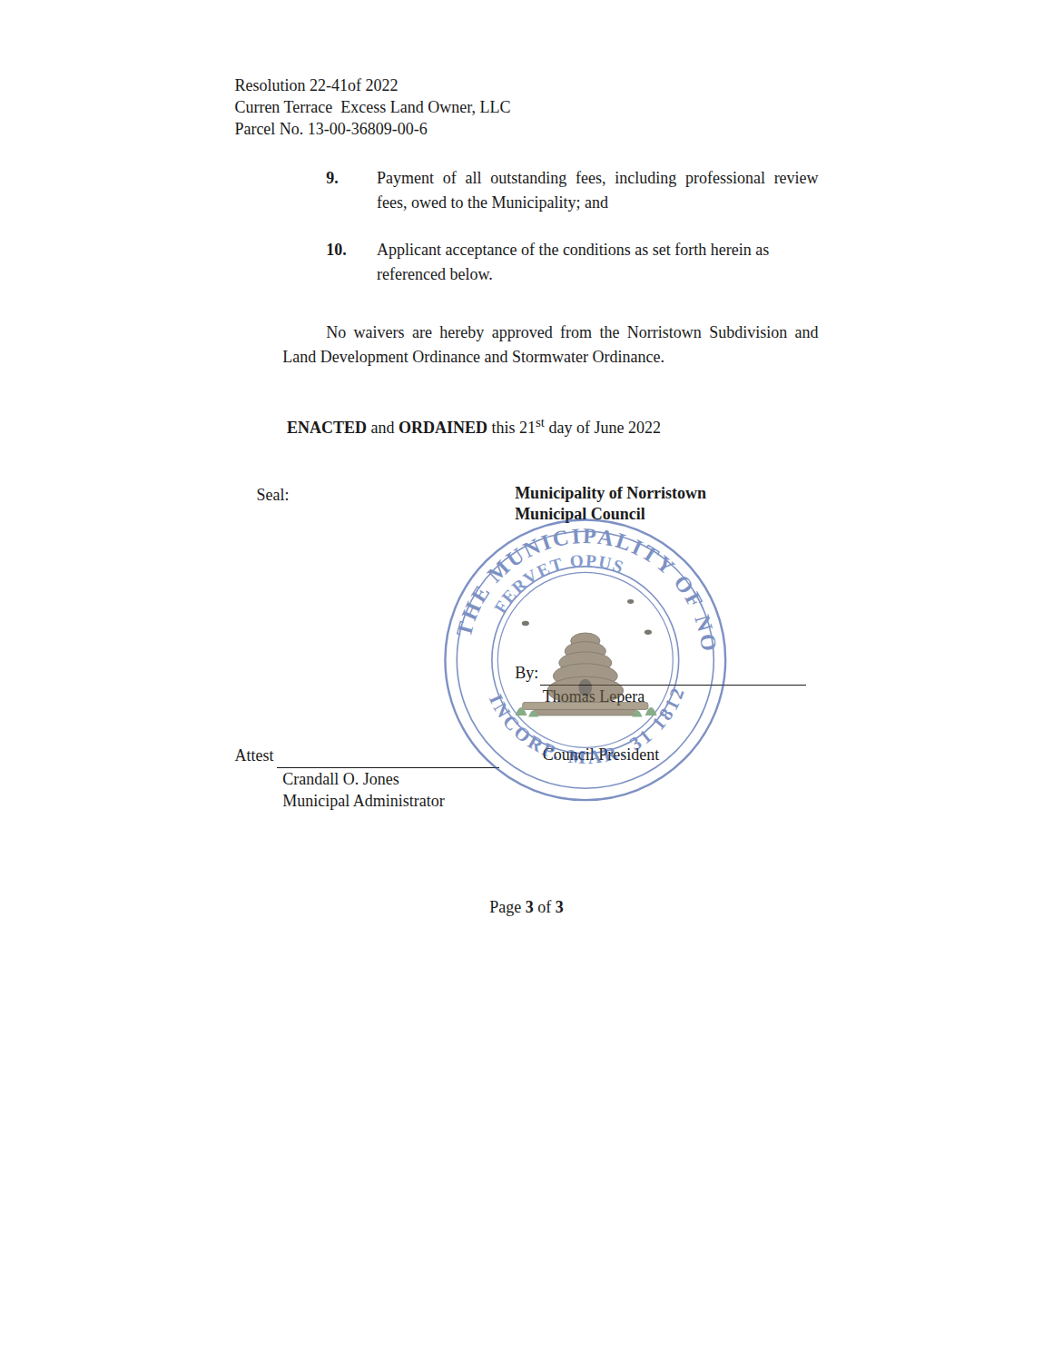Resolution 22-41of 2022
Curren Terrace Excess Land Owner, LLC
Parcel No. 13-00-36809-00-6
9. Payment of all outstanding fees, including professional review fees, owed to the Municipality; and
10. Applicant acceptance of the conditions as set forth herein as referenced below.
No waivers are hereby approved from the Norristown Subdivision and Land Development Ordinance and Stormwater Ordinance.
ENACTED and ORDAINED this 21st day of June 2022
THE MUNICIPALITY OF NORRISTOWN INCORP. MAR. 31 1812 FERVET OPUS
| Seal: | Municipality of Norristown Municipal Council |
| | By: Thomas Lepera |
| Attest Crandall O. Jones Municipal Administrator | Council President |
Page 3 of 3